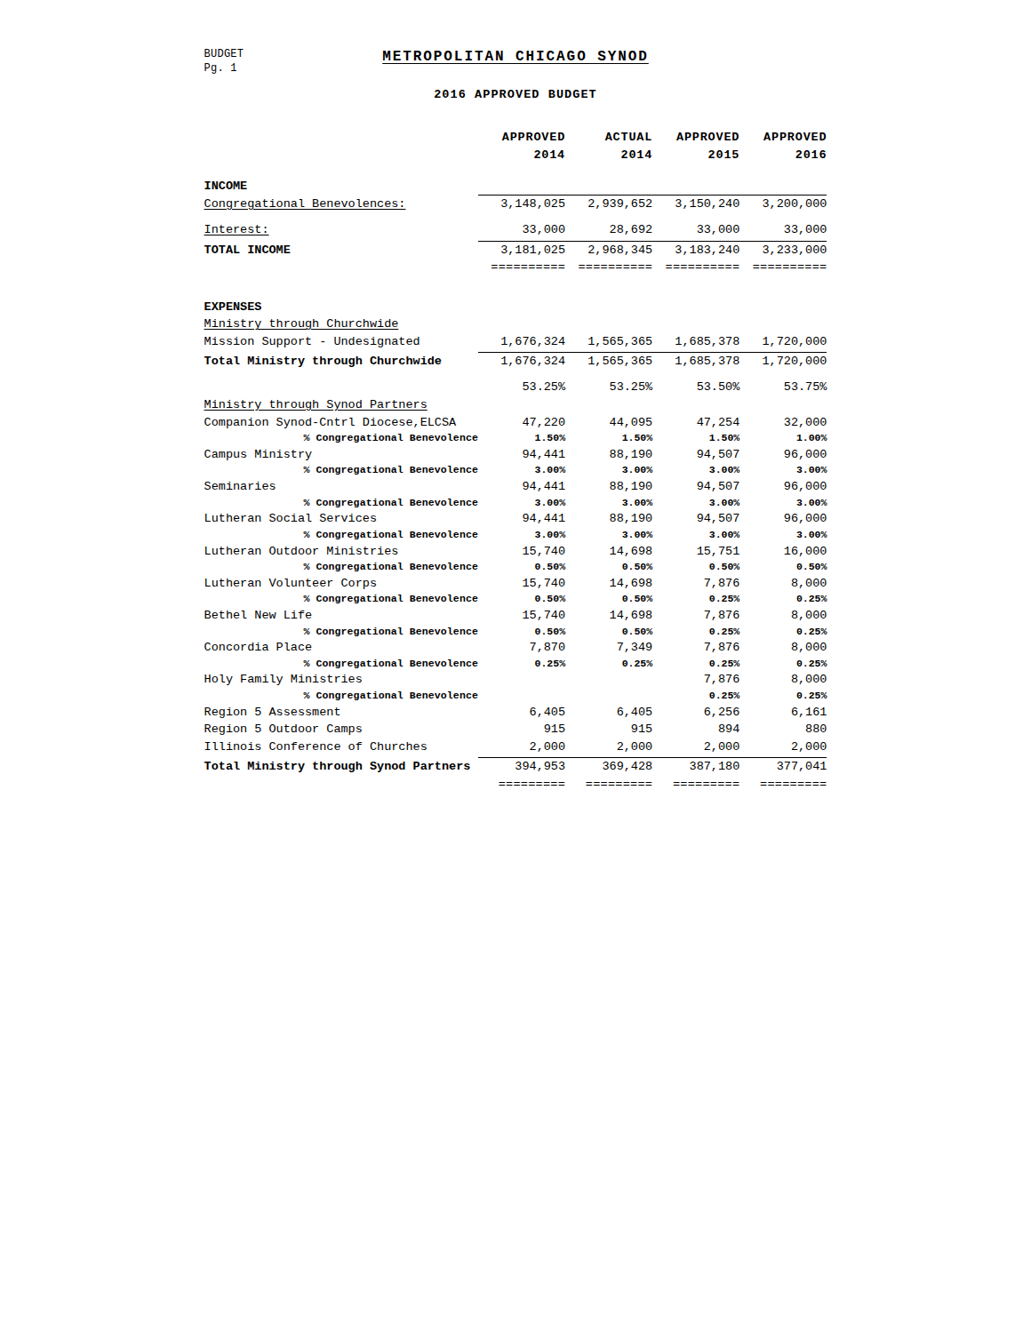BUDGET
Pg. 1
METROPOLITAN CHICAGO SYNOD
2016 APPROVED BUDGET
| | APPROVED 2014 | ACTUAL 2014 | APPROVED 2015 | APPROVED 2016 |
| INCOME | | | | |
| Congregational Benevolences: | 3,148,025 | 2,939,652 | 3,150,240 | 3,200,000 |
| Interest: | 33,000 | 28,692 | 33,000 | 33,000 |
| TOTAL INCOME | 3,181,025 | 2,968,345 | 3,183,240 | 3,233,000 |
| | ========== | ========== | ========== | ========== |
| EXPENSES | | | | |
| Ministry through Churchwide | | | | |
| Mission Support - Undesignated | 1,676,324 | 1,565,365 | 1,685,378 | 1,720,000 |
| Total Ministry through Churchwide | 1,676,324 | 1,565,365 | 1,685,378 | 1,720,000 |
| | 53.25% | 53.25% | 53.50% | 53.75% |
| Ministry through Synod Partners | | | | |
| Companion Synod-Cntrl Diocese,ELCSA | 47,220 | 44,095 | 47,254 | 32,000 |
| % Congregational Benevolence | 1.50% | 1.50% | 1.50% | 1.00% |
| Campus Ministry | 94,441 | 88,190 | 94,507 | 96,000 |
| % Congregational Benevolence | 3.00% | 3.00% | 3.00% | 3.00% |
| Seminaries | 94,441 | 88,190 | 94,507 | 96,000 |
| % Congregational Benevolence | 3.00% | 3.00% | 3.00% | 3.00% |
| Lutheran Social Services | 94,441 | 88,190 | 94,507 | 96,000 |
| % Congregational Benevolence | 3.00% | 3.00% | 3.00% | 3.00% |
| Lutheran Outdoor Ministries | 15,740 | 14,698 | 15,751 | 16,000 |
| % Congregational Benevolence | 0.50% | 0.50% | 0.50% | 0.50% |
| Lutheran Volunteer Corps | 15,740 | 14,698 | 7,876 | 8,000 |
| % Congregational Benevolence | 0.50% | 0.50% | 0.25% | 0.25% |
| Bethel New Life | 15,740 | 14,698 | 7,876 | 8,000 |
| % Congregational Benevolence | 0.50% | 0.50% | 0.25% | 0.25% |
| Concordia Place | 7,870 | 7,349 | 7,876 | 8,000 |
| % Congregational Benevolence | 0.25% | 0.25% | 0.25% | 0.25% |
| Holy Family Ministries | | | 7,876 | 8,000 |
| % Congregational Benevolence | | | 0.25% | 0.25% |
| Region 5 Assessment | 6,405 | 6,405 | 6,256 | 6,161 |
| Region 5 Outdoor Camps | 915 | 915 | 894 | 880 |
| Illinois Conference of Churches | 2,000 | 2,000 | 2,000 | 2,000 |
| Total Ministry through Synod Partners | 394,953 | 369,428 | 387,180 | 377,041 |
| | ========= | ========= | ========= | ========= |